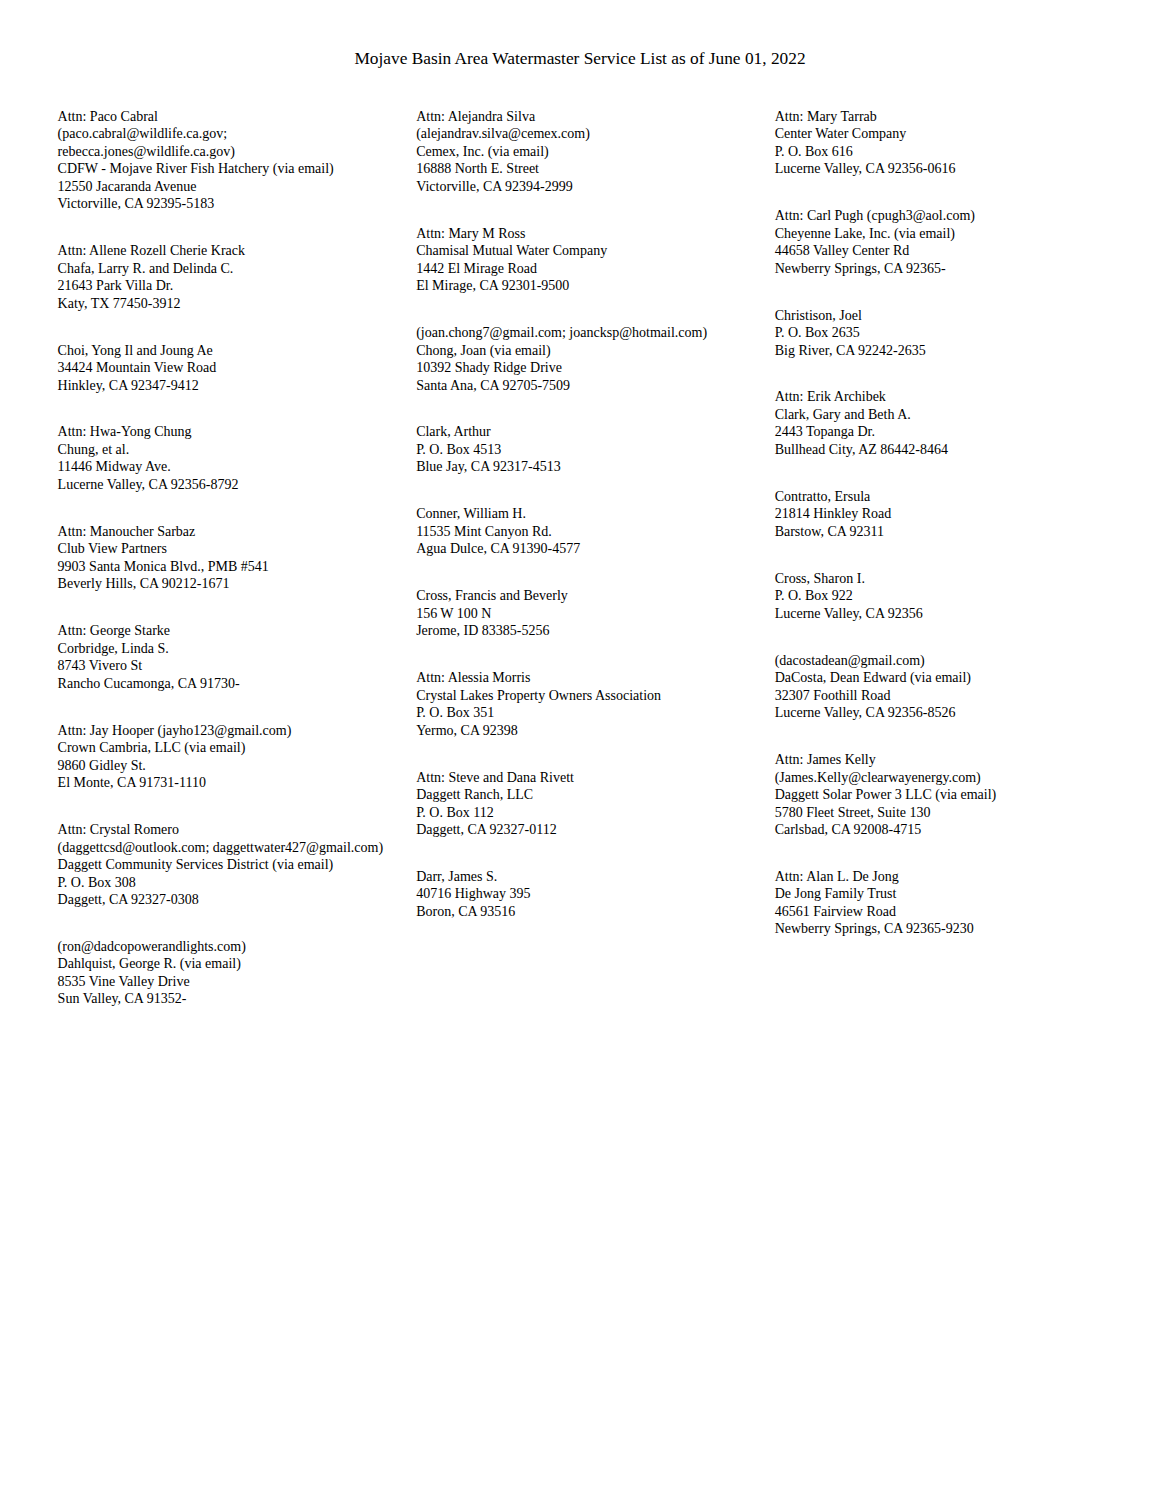Mojave Basin Area Watermaster Service List as of June 01, 2022
Attn: Paco Cabral
(paco.cabral@wildlife.ca.gov; rebecca.jones@wildlife.ca.gov)
CDFW - Mojave River Fish Hatchery (via email)
12550 Jacaranda Avenue
Victorville, CA 92395-5183
Attn: Allene Rozell Cherie Krack
Chafa, Larry R. and Delinda C.
21643 Park Villa Dr.
Katy, TX 77450-3912
Choi, Yong Il and Joung Ae
34424 Mountain View Road
Hinkley, CA 92347-9412
Attn: Hwa-Yong Chung
Chung, et al.
11446 Midway Ave.
Lucerne Valley, CA 92356-8792
Attn: Manoucher Sarbaz
Club View Partners
9903 Santa Monica Blvd., PMB #541
Beverly Hills, CA 90212-1671
Attn: George Starke
Corbridge, Linda S.
8743 Vivero St
Rancho Cucamonga, CA 91730-
Attn: Jay Hooper (jayho123@gmail.com)
Crown Cambria, LLC (via email)
9860 Gidley St.
El Monte, CA 91731-1110
Attn: Crystal Romero
(daggettcsd@outlook.com; daggettwater427@gmail.com)
Daggett Community Services District (via email)
P. O. Box 308
Daggett, CA 92327-0308
(ron@dadcopowerandlights.com)
Dahlquist, George R. (via email)
8535 Vine Valley Drive
Sun Valley, CA 91352-
Attn: Alejandra Silva
(alejandrav.silva@cemex.com)
Cemex, Inc. (via email)
16888 North E. Street
Victorville, CA 92394-2999
Attn: Mary M Ross
Chamisal Mutual Water Company
1442 El Mirage Road
El Mirage, CA 92301-9500
(joan.chong7@gmail.com; joancksp@hotmail.com)
Chong, Joan (via email)
10392 Shady Ridge Drive
Santa Ana, CA 92705-7509
Clark, Arthur
P. O. Box 4513
Blue Jay, CA 92317-4513
Conner, William H.
11535 Mint Canyon Rd.
Agua Dulce, CA 91390-4577
Cross, Francis and Beverly
156 W 100 N
Jerome, ID 83385-5256
Attn: Alessia Morris
Crystal Lakes Property Owners Association
P. O. Box 351
Yermo, CA 92398
Attn: Steve and Dana Rivett
Daggett Ranch, LLC
P. O. Box 112
Daggett, CA 92327-0112
Darr, James S.
40716 Highway 395
Boron, CA 93516
Attn: Mary Tarrab
Center Water Company
P. O. Box 616
Lucerne Valley, CA 92356-0616
Attn: Carl Pugh (cpugh3@aol.com)
Cheyenne Lake, Inc. (via email)
44658 Valley Center Rd
Newberry Springs, CA 92365-
Christison, Joel
P. O. Box 2635
Big River, CA 92242-2635
Attn: Erik Archibek
Clark, Gary and Beth A.
2443 Topanga Dr.
Bullhead City, AZ 86442-8464
Contratto, Ersula
21814 Hinkley Road
Barstow, CA 92311
Cross, Sharon I.
P. O. Box 922
Lucerne Valley, CA 92356
(dacostadean@gmail.com)
DaCosta, Dean Edward (via email)
32307 Foothill Road
Lucerne Valley, CA 92356-8526
Attn: James Kelly
(James.Kelly@clearwayenergy.com)
Daggett Solar Power 3 LLC (via email)
5780 Fleet Street, Suite 130
Carlsbad, CA 92008-4715
Attn: Alan L. De Jong
De Jong Family Trust
46561 Fairview Road
Newberry Springs, CA 92365-9230